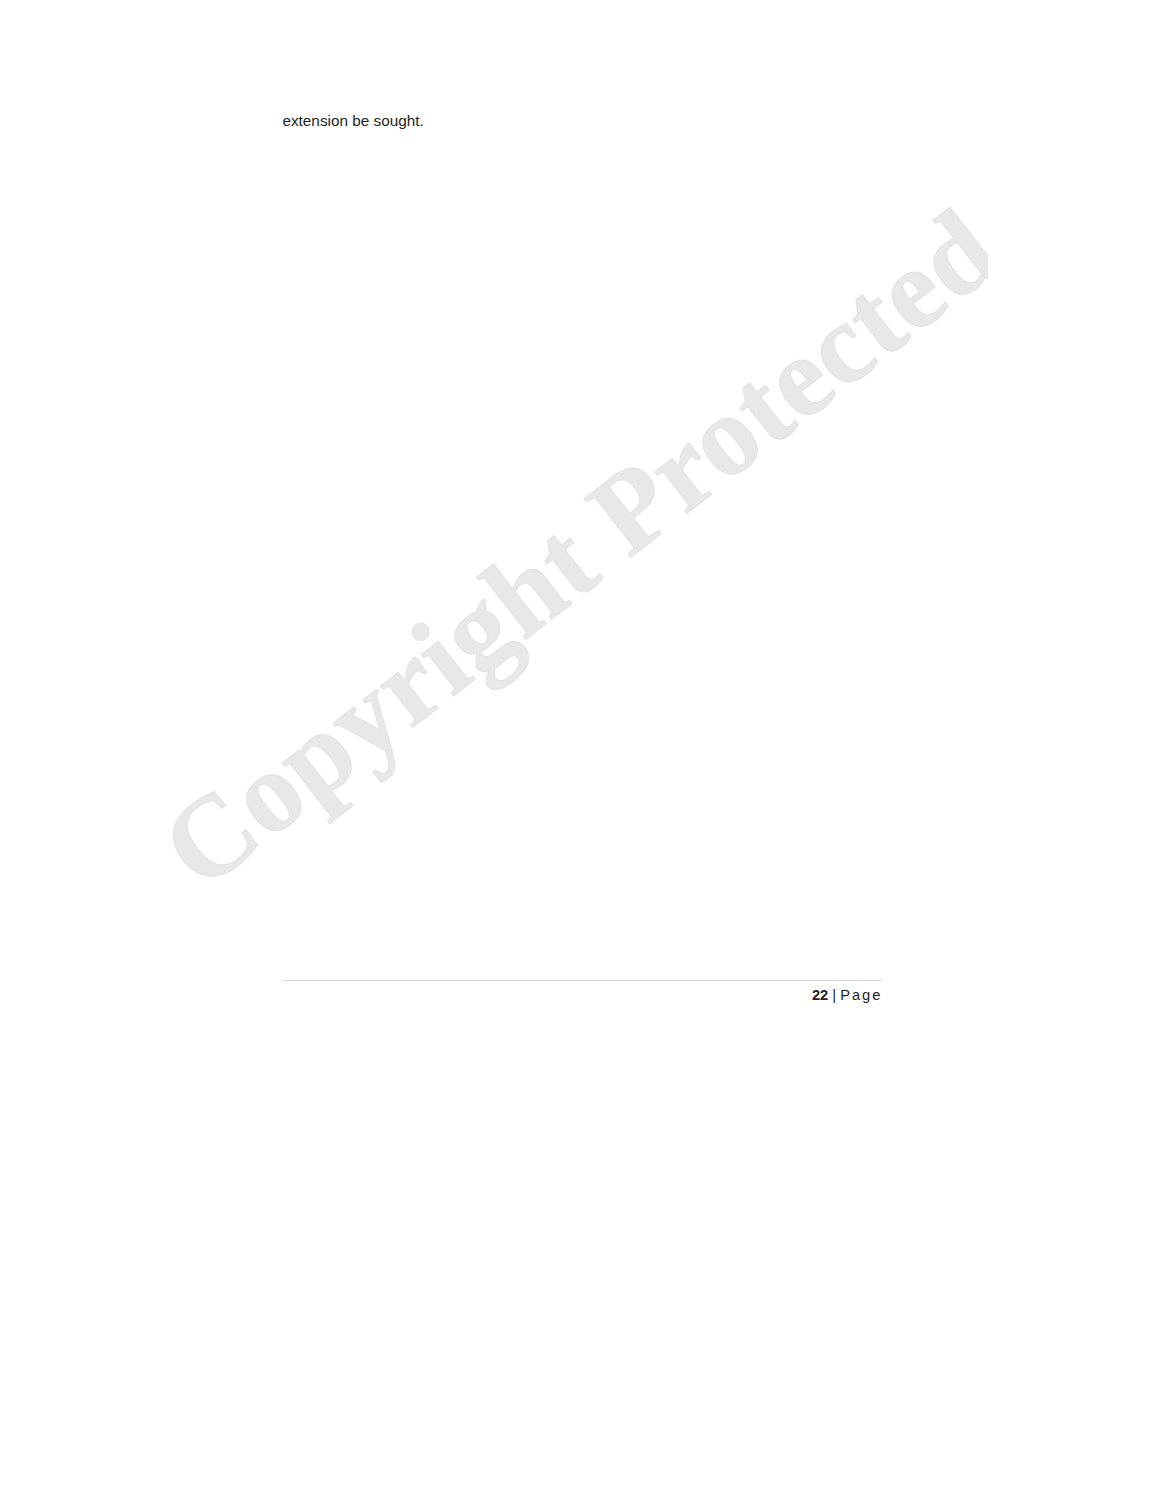Copyright Protected
extension be sought.
22 | Page